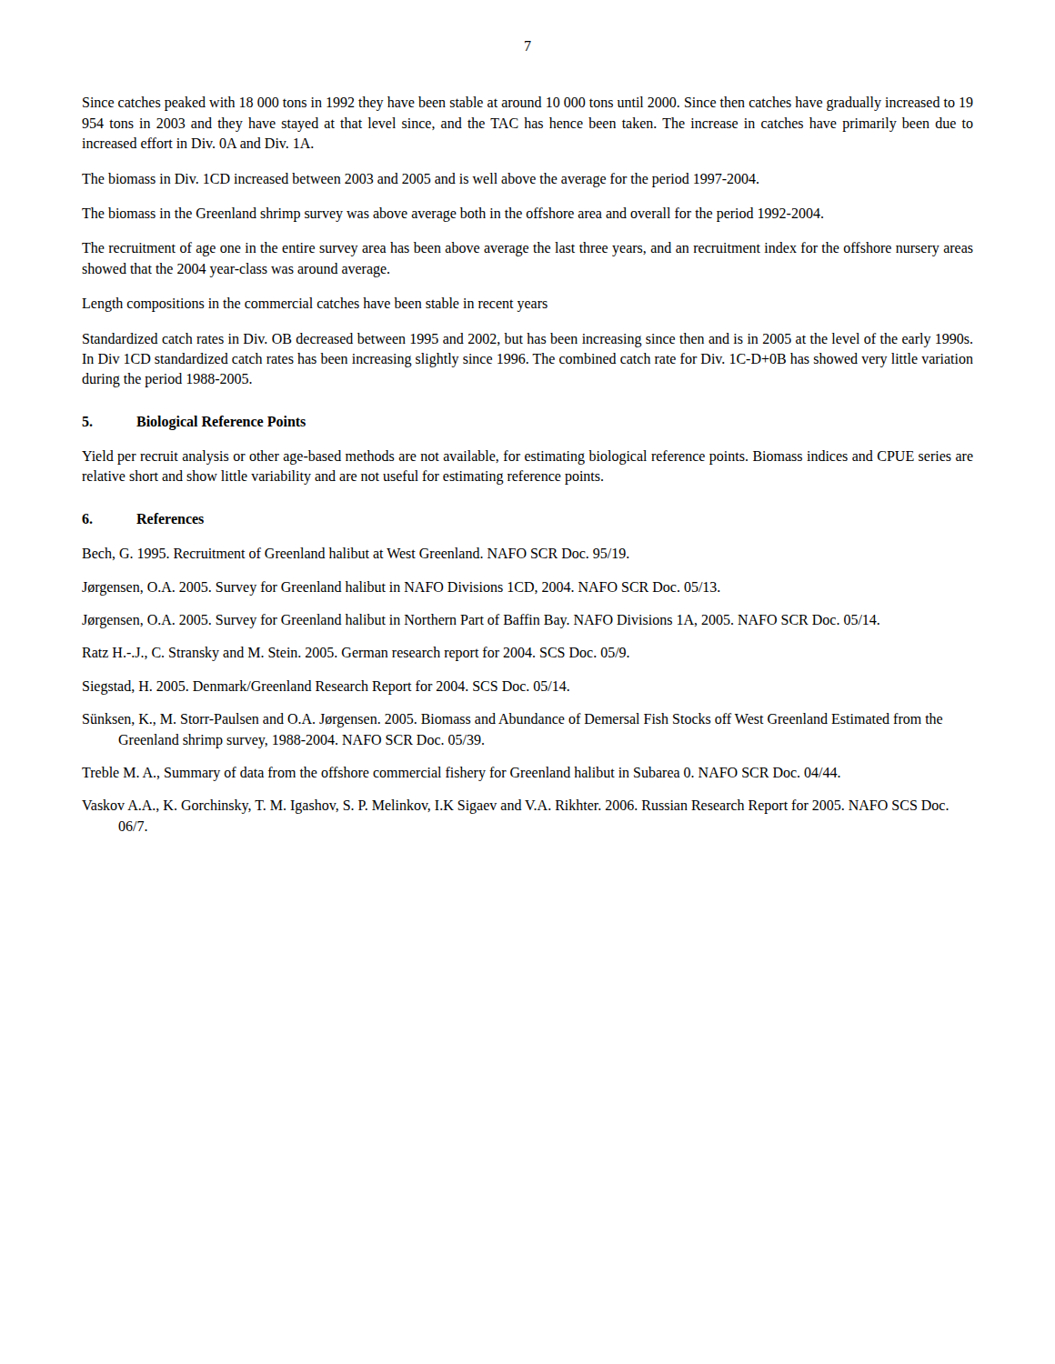7
Since catches peaked with 18 000 tons in 1992 they have been stable at around 10 000 tons until 2000. Since then catches have gradually increased to 19 954 tons in 2003 and they have stayed at that level since, and the TAC has hence been taken. The increase in catches have primarily been due to increased effort in Div. 0A and Div. 1A.
The biomass in Div. 1CD increased between 2003 and 2005 and is well above the average for the period 1997-2004.
The biomass in the Greenland shrimp survey was above average both in the offshore area and overall for the period 1992-2004.
The recruitment of age one in the entire survey area has been above average the last three years, and an recruitment index for the offshore nursery areas showed that the 2004 year-class was around average.
Length compositions in the commercial catches have been stable in recent years
Standardized catch rates in Div. OB decreased between 1995 and 2002, but has been increasing since then and is in 2005 at the level of the early 1990s. In Div 1CD standardized catch rates has been increasing slightly since 1996. The combined catch rate for Div. 1C-D+0B has showed very little variation during the period 1988-2005.
5. Biological Reference Points
Yield per recruit analysis or other age-based methods are not available, for estimating biological reference points. Biomass indices and CPUE series are relative short and show little variability and are not useful for estimating reference points.
6. References
Bech, G. 1995. Recruitment of Greenland halibut at West Greenland. NAFO SCR Doc. 95/19.
Jørgensen, O.A. 2005. Survey for Greenland halibut in NAFO Divisions 1CD, 2004. NAFO SCR Doc. 05/13.
Jørgensen, O.A. 2005. Survey for Greenland halibut in Northern Part of Baffin Bay. NAFO Divisions 1A, 2005. NAFO SCR Doc. 05/14.
Ratz H.-.J., C. Stransky and M. Stein. 2005. German research report for 2004. SCS Doc. 05/9.
Siegstad, H. 2005. Denmark/Greenland Research Report for 2004. SCS Doc. 05/14.
Sünksen, K., M. Storr-Paulsen and O.A. Jørgensen. 2005. Biomass and Abundance of Demersal Fish Stocks off West Greenland Estimated from the Greenland shrimp survey, 1988-2004. NAFO SCR Doc. 05/39.
Treble M. A., Summary of data from the offshore commercial fishery for Greenland halibut in Subarea 0. NAFO SCR Doc. 04/44.
Vaskov A.A., K. Gorchinsky, T. M. Igashov, S. P. Melinkov, I.K Sigaev and V.A. Rikhter. 2006. Russian Research Report for 2005. NAFO SCS Doc. 06/7.